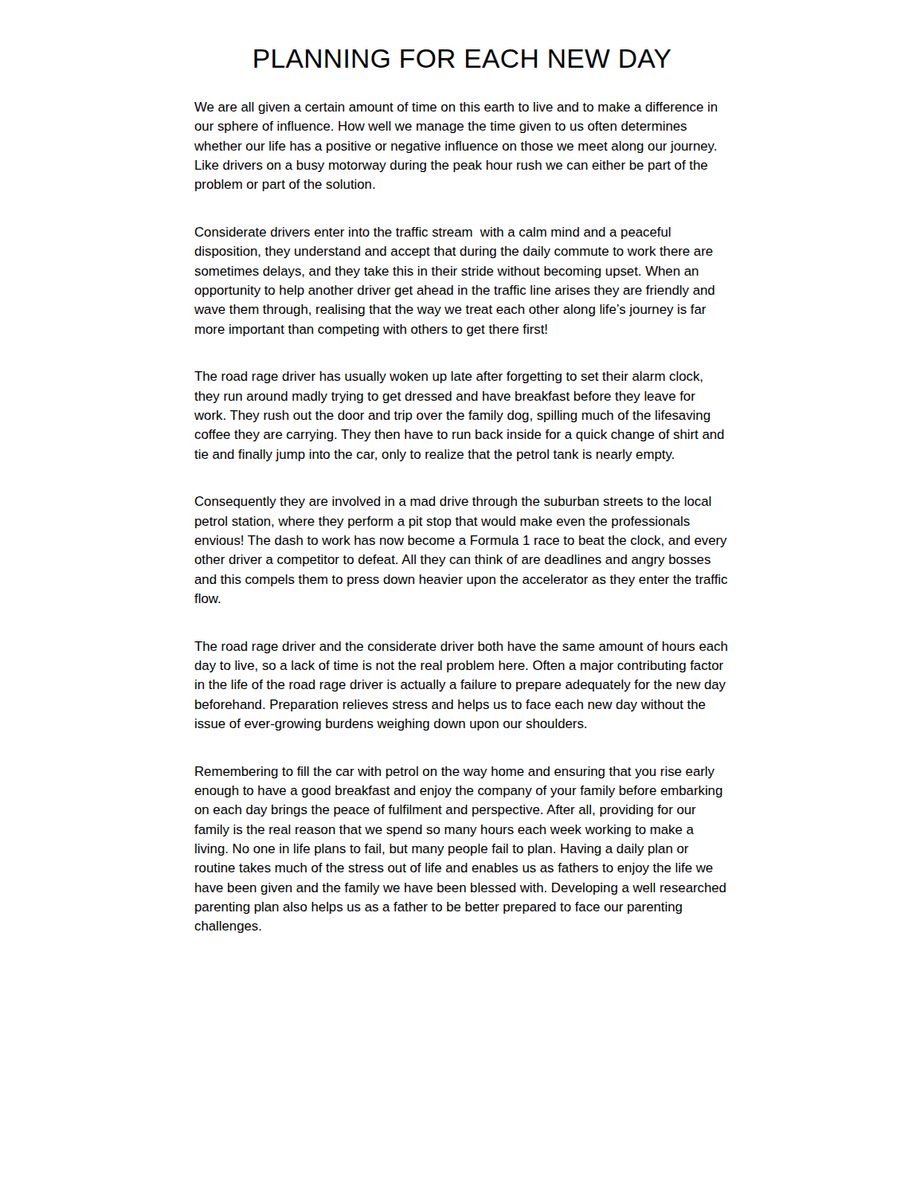PLANNING FOR EACH NEW DAY
We are all given a certain amount of time on this earth to live and to make a difference in our sphere of influence. How well we manage the time given to us often determines whether our life has a positive or negative influence on those we meet along our journey. Like drivers on a busy motorway during the peak hour rush we can either be part of the problem or part of the solution.
Considerate drivers enter into the traffic stream with a calm mind and a peaceful disposition, they understand and accept that during the daily commute to work there are sometimes delays, and they take this in their stride without becoming upset. When an opportunity to help another driver get ahead in the traffic line arises they are friendly and wave them through, realising that the way we treat each other along life’s journey is far more important than competing with others to get there first!
The road rage driver has usually woken up late after forgetting to set their alarm clock, they run around madly trying to get dressed and have breakfast before they leave for work. They rush out the door and trip over the family dog, spilling much of the lifesaving coffee they are carrying. They then have to run back inside for a quick change of shirt and tie and finally jump into the car, only to realize that the petrol tank is nearly empty.
Consequently they are involved in a mad drive through the suburban streets to the local petrol station, where they perform a pit stop that would make even the professionals envious! The dash to work has now become a Formula 1 race to beat the clock, and every other driver a competitor to defeat. All they can think of are deadlines and angry bosses and this compels them to press down heavier upon the accelerator as they enter the traffic flow.
The road rage driver and the considerate driver both have the same amount of hours each day to live, so a lack of time is not the real problem here. Often a major contributing factor in the life of the road rage driver is actually a failure to prepare adequately for the new day beforehand. Preparation relieves stress and helps us to face each new day without the issue of ever-growing burdens weighing down upon our shoulders.
Remembering to fill the car with petrol on the way home and ensuring that you rise early enough to have a good breakfast and enjoy the company of your family before embarking on each day brings the peace of fulfilment and perspective. After all, providing for our family is the real reason that we spend so many hours each week working to make a living. No one in life plans to fail, but many people fail to plan. Having a daily plan or routine takes much of the stress out of life and enables us as fathers to enjoy the life we have been given and the family we have been blessed with. Developing a well researched parenting plan also helps us as a father to be better prepared to face our parenting challenges.